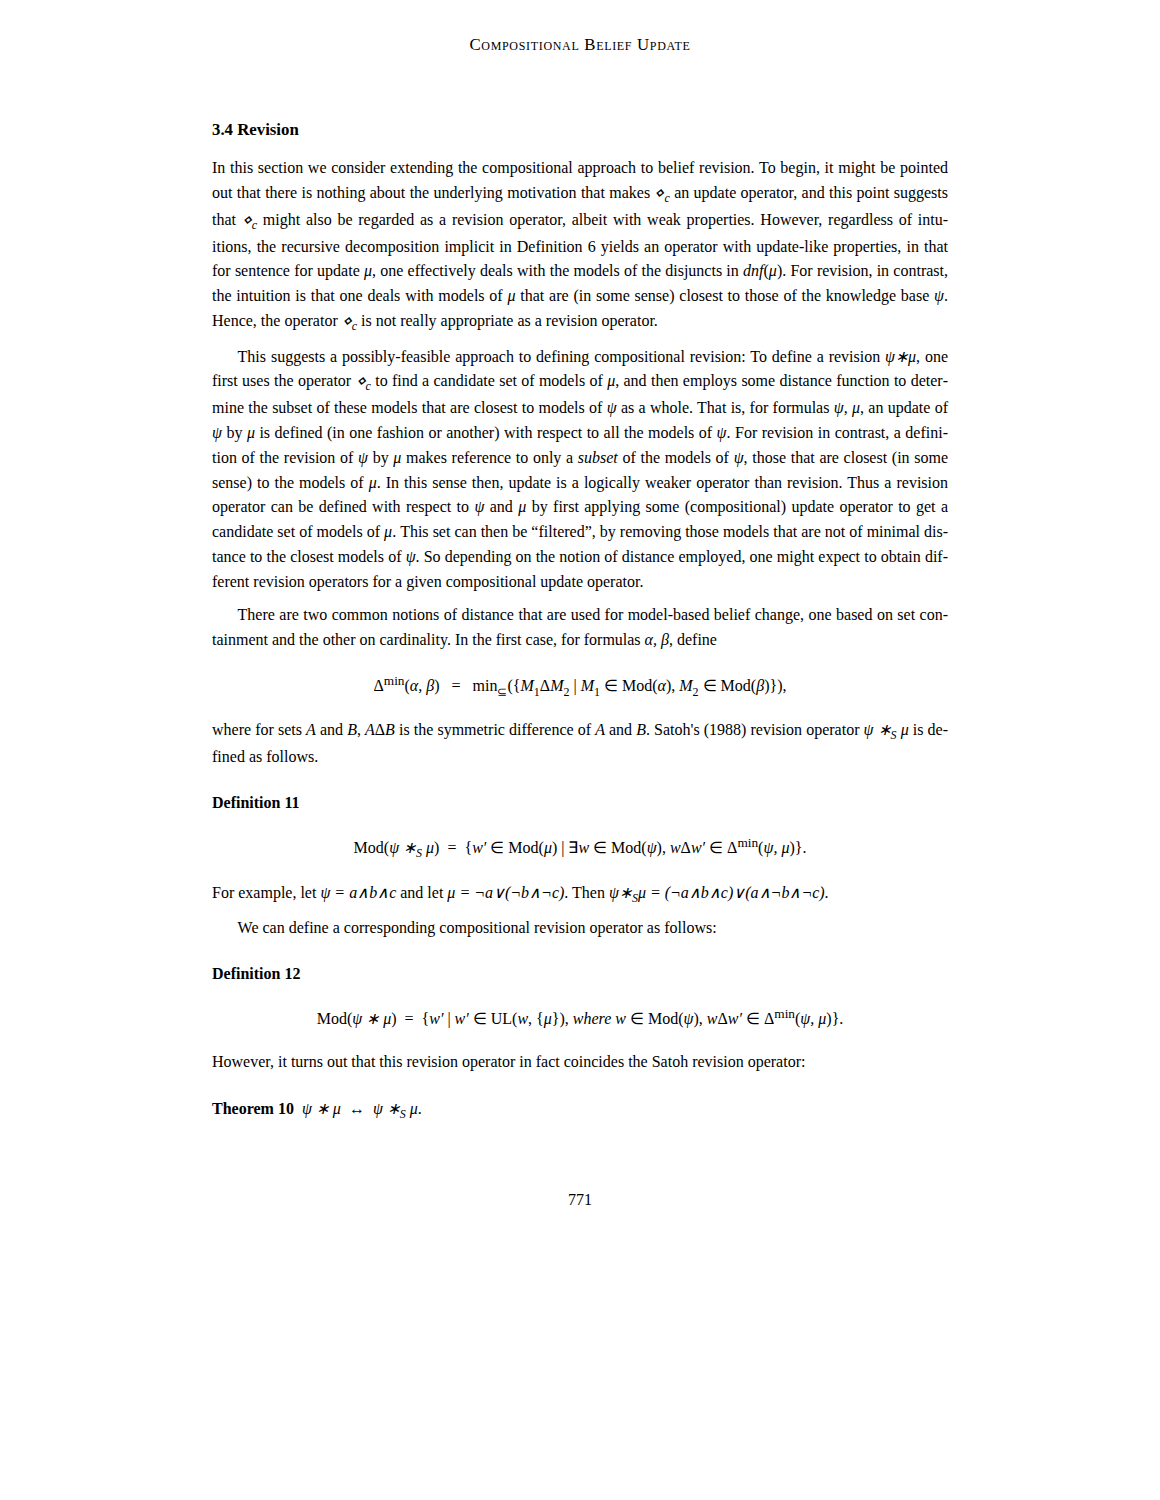Compositional Belief Update
3.4 Revision
In this section we consider extending the compositional approach to belief revision. To begin, it might be pointed out that there is nothing about the underlying motivation that makes ⋄c an update operator, and this point suggests that ⋄c might also be regarded as a revision operator, albeit with weak properties. However, regardless of intuitions, the recursive decomposition implicit in Definition 6 yields an operator with update-like properties, in that for sentence for update μ, one effectively deals with the models of the disjuncts in dnf(μ). For revision, in contrast, the intuition is that one deals with models of μ that are (in some sense) closest to those of the knowledge base ψ. Hence, the operator ⋄c is not really appropriate as a revision operator.
This suggests a possibly-feasible approach to defining compositional revision: To define a revision ψ∗μ, one first uses the operator ⋄c to find a candidate set of models of μ, and then employs some distance function to determine the subset of these models that are closest to models of ψ as a whole. That is, for formulas ψ, μ, an update of ψ by μ is defined (in one fashion or another) with respect to all the models of ψ. For revision in contrast, a definition of the revision of ψ by μ makes reference to only a subset of the models of ψ, those that are closest (in some sense) to the models of μ. In this sense then, update is a logically weaker operator than revision. Thus a revision operator can be defined with respect to ψ and μ by first applying some (compositional) update operator to get a candidate set of models of μ. This set can then be “filtered”, by removing those models that are not of minimal distance to the closest models of ψ. So depending on the notion of distance employed, one might expect to obtain different revision operators for a given compositional update operator.
There are two common notions of distance that are used for model-based belief change, one based on set containment and the other on cardinality. In the first case, for formulas α, β, define
Δmin(α, β) = min⊆({M1ΔM2 | M1 ∈ Mod(α), M2 ∈ Mod(β)}),
where for sets A and B, AΔB is the symmetric difference of A and B. Satoh's (1988) revision operator ψ ∗S μ is defined as follows.
Definition 11
Mod(ψ ∗S μ) = {w′ ∈ Mod(μ) | ∃w ∈ Mod(ψ), w Δw′ ∈ Δmin(ψ, μ)}.
For example, let ψ = a∧b∧c and let μ = ¬a∨(¬b∧¬c). Then ψ∗Sμ = (¬a∧b∧c)∨(a∧¬b∧¬c).
We can define a corresponding compositional revision operator as follows:
Definition 12
Mod(ψ ∗ μ) = {w′ | w′ ∈ UL(w, {μ}), where w ∈ Mod(ψ), w Δw′ ∈ Δmin(ψ, μ)}.
However, it turns out that this revision operator in fact coincides the Satoh revision operator:
Theorem 10 ψ ∗ μ ↔ ψ ∗S μ.
771